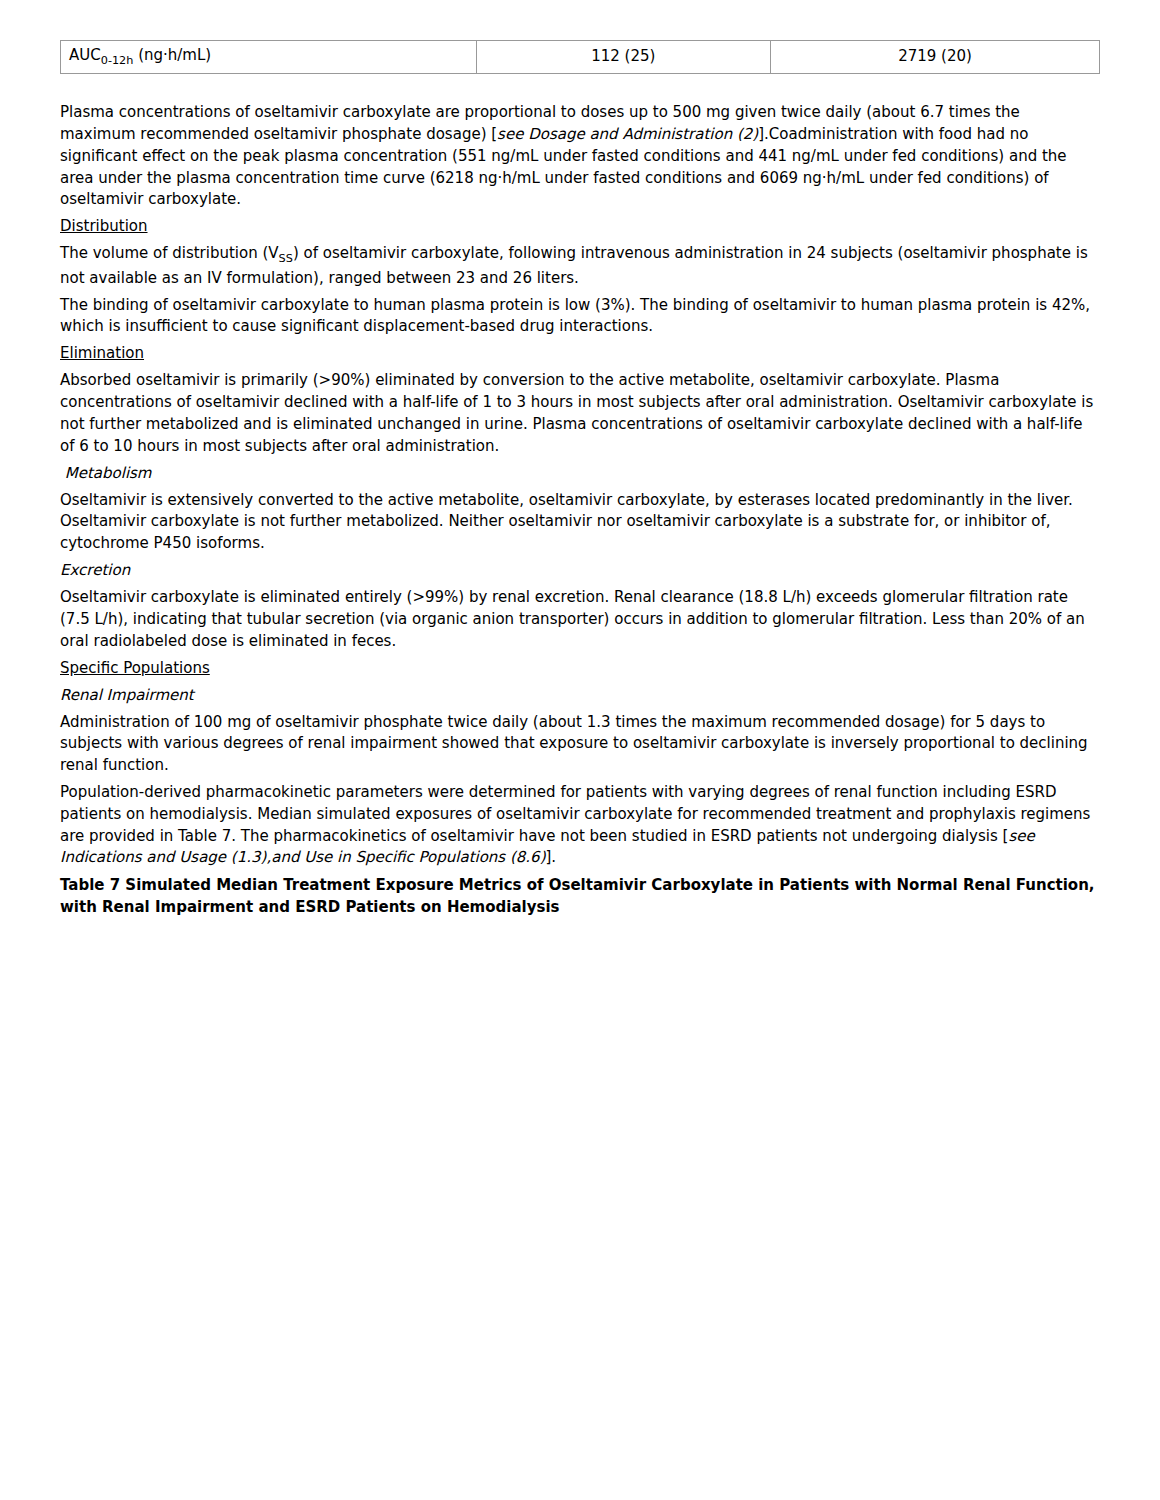| AUC 0-12h (ng·h/mL) | 112 (25) | 2719 (20) |
Plasma concentrations of oseltamivir carboxylate are proportional to doses up to 500 mg given twice daily (about 6.7 times the maximum recommended oseltamivir phosphate dosage) [see Dosage and Administration (2)].Coadministration with food had no significant effect on the peak plasma concentration (551 ng/mL under fasted conditions and 441 ng/mL under fed conditions) and the area under the plasma concentration time curve (6218 ng·h/mL under fasted conditions and 6069 ng·h/mL under fed conditions) of oseltamivir carboxylate.
Distribution
The volume of distribution (VSS) of oseltamivir carboxylate, following intravenous administration in 24 subjects (oseltamivir phosphate is not available as an IV formulation), ranged between 23 and 26 liters.
The binding of oseltamivir carboxylate to human plasma protein is low (3%). The binding of oseltamivir to human plasma protein is 42%, which is insufficient to cause significant displacement-based drug interactions.
Elimination
Absorbed oseltamivir is primarily (>90%) eliminated by conversion to the active metabolite, oseltamivir carboxylate. Plasma concentrations of oseltamivir declined with a half-life of 1 to 3 hours in most subjects after oral administration. Oseltamivir carboxylate is not further metabolized and is eliminated unchanged in urine. Plasma concentrations of oseltamivir carboxylate declined with a half-life of 6 to 10 hours in most subjects after oral administration.
Metabolism
Oseltamivir is extensively converted to the active metabolite, oseltamivir carboxylate, by esterases located predominantly in the liver. Oseltamivir carboxylate is not further metabolized. Neither oseltamivir nor oseltamivir carboxylate is a substrate for, or inhibitor of, cytochrome P450 isoforms.
Excretion
Oseltamivir carboxylate is eliminated entirely (>99%) by renal excretion. Renal clearance (18.8 L/h) exceeds glomerular filtration rate (7.5 L/h), indicating that tubular secretion (via organic anion transporter) occurs in addition to glomerular filtration. Less than 20% of an oral radiolabeled dose is eliminated in feces.
Specific Populations
Renal Impairment
Administration of 100 mg of oseltamivir phosphate twice daily (about 1.3 times the maximum recommended dosage) for 5 days to subjects with various degrees of renal impairment showed that exposure to oseltamivir carboxylate is inversely proportional to declining renal function.
Population-derived pharmacokinetic parameters were determined for patients with varying degrees of renal function including ESRD patients on hemodialysis. Median simulated exposures of oseltamivir carboxylate for recommended treatment and prophylaxis regimens are provided in Table 7. The pharmacokinetics of oseltamivir have not been studied in ESRD patients not undergoing dialysis [see Indications and Usage (1.3),and Use in Specific Populations (8.6)].
Table 7 Simulated Median Treatment Exposure Metrics of Oseltamivir Carboxylate in Patients with Normal Renal Function, with Renal Impairment and ESRD Patients on Hemodialysis